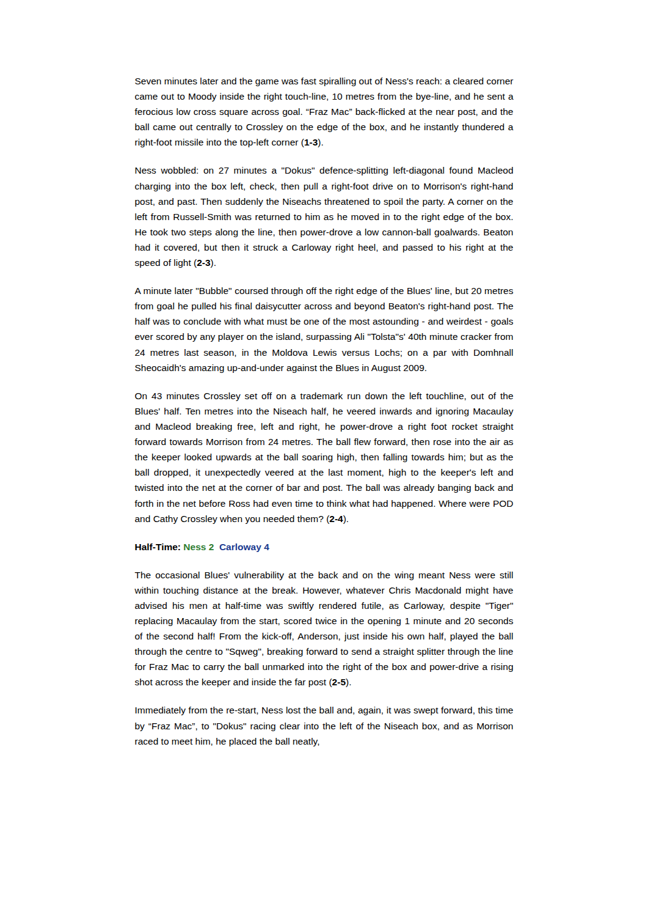Seven minutes later and the game was fast spiralling out of Ness's reach: a cleared corner came out to Moody inside the right touch-line, 10 metres from the bye-line, and he sent a ferocious low cross square across goal. “Fraz Mac” back-flicked at the near post, and the ball came out centrally to Crossley on the edge of the box, and he instantly thundered a right-foot missile into the top-left corner (1-3).
Ness wobbled: on 27 minutes a "Dokus" defence-splitting left-diagonal found Macleod charging into the box left, check, then pull a right-foot drive on to Morrison's right-hand post, and past. Then suddenly the Niseachs threatened to spoil the party. A corner on the left from Russell-Smith was returned to him as he moved in to the right edge of the box. He took two steps along the line, then power-drove a low cannon-ball goalwards. Beaton had it covered, but then it struck a Carloway right heel, and passed to his right at the speed of light (2-3).
A minute later "Bubble" coursed through off the right edge of the Blues' line, but 20 metres from goal he pulled his final daisycutter across and beyond Beaton's right-hand post. The half was to conclude with what must be one of the most astounding - and weirdest - goals ever scored by any player on the island, surpassing Ali "Tolsta"s' 40th minute cracker from 24 metres last season, in the Moldova Lewis versus Lochs; on a par with Domhnall Sheocaidh's amazing up-and-under against the Blues in August 2009.
On 43 minutes Crossley set off on a trademark run down the left touchline, out of the Blues' half. Ten metres into the Niseach half, he veered inwards and ignoring Macaulay and Macleod breaking free, left and right, he power-drove a right foot rocket straight forward towards Morrison from 24 metres. The ball flew forward, then rose into the air as the keeper looked upwards at the ball soaring high, then falling towards him; but as the ball dropped, it unexpectedly veered at the last moment, high to the keeper's left and twisted into the net at the corner of bar and post. The ball was already banging back and forth in the net before Ross had even time to think what had happened. Where were POD and Cathy Crossley when you needed them? (2-4).
Half-Time: Ness 2 Carloway 4
The occasional Blues' vulnerability at the back and on the wing meant Ness were still within touching distance at the break. However, whatever Chris Macdonald might have advised his men at half-time was swiftly rendered futile, as Carloway, despite "Tiger" replacing Macaulay from the start, scored twice in the opening 1 minute and 20 seconds of the second half! From the kick-off, Anderson, just inside his own half, played the ball through the centre to "Sqweg", breaking forward to send a straight splitter through the line for Fraz Mac to carry the ball unmarked into the right of the box and power-drive a rising shot across the keeper and inside the far post (2-5).
Immediately from the re-start, Ness lost the ball and, again, it was swept forward, this time by “Fraz Mac”, to "Dokus" racing clear into the left of the Niseach box, and as Morrison raced to meet him, he placed the ball neatly,